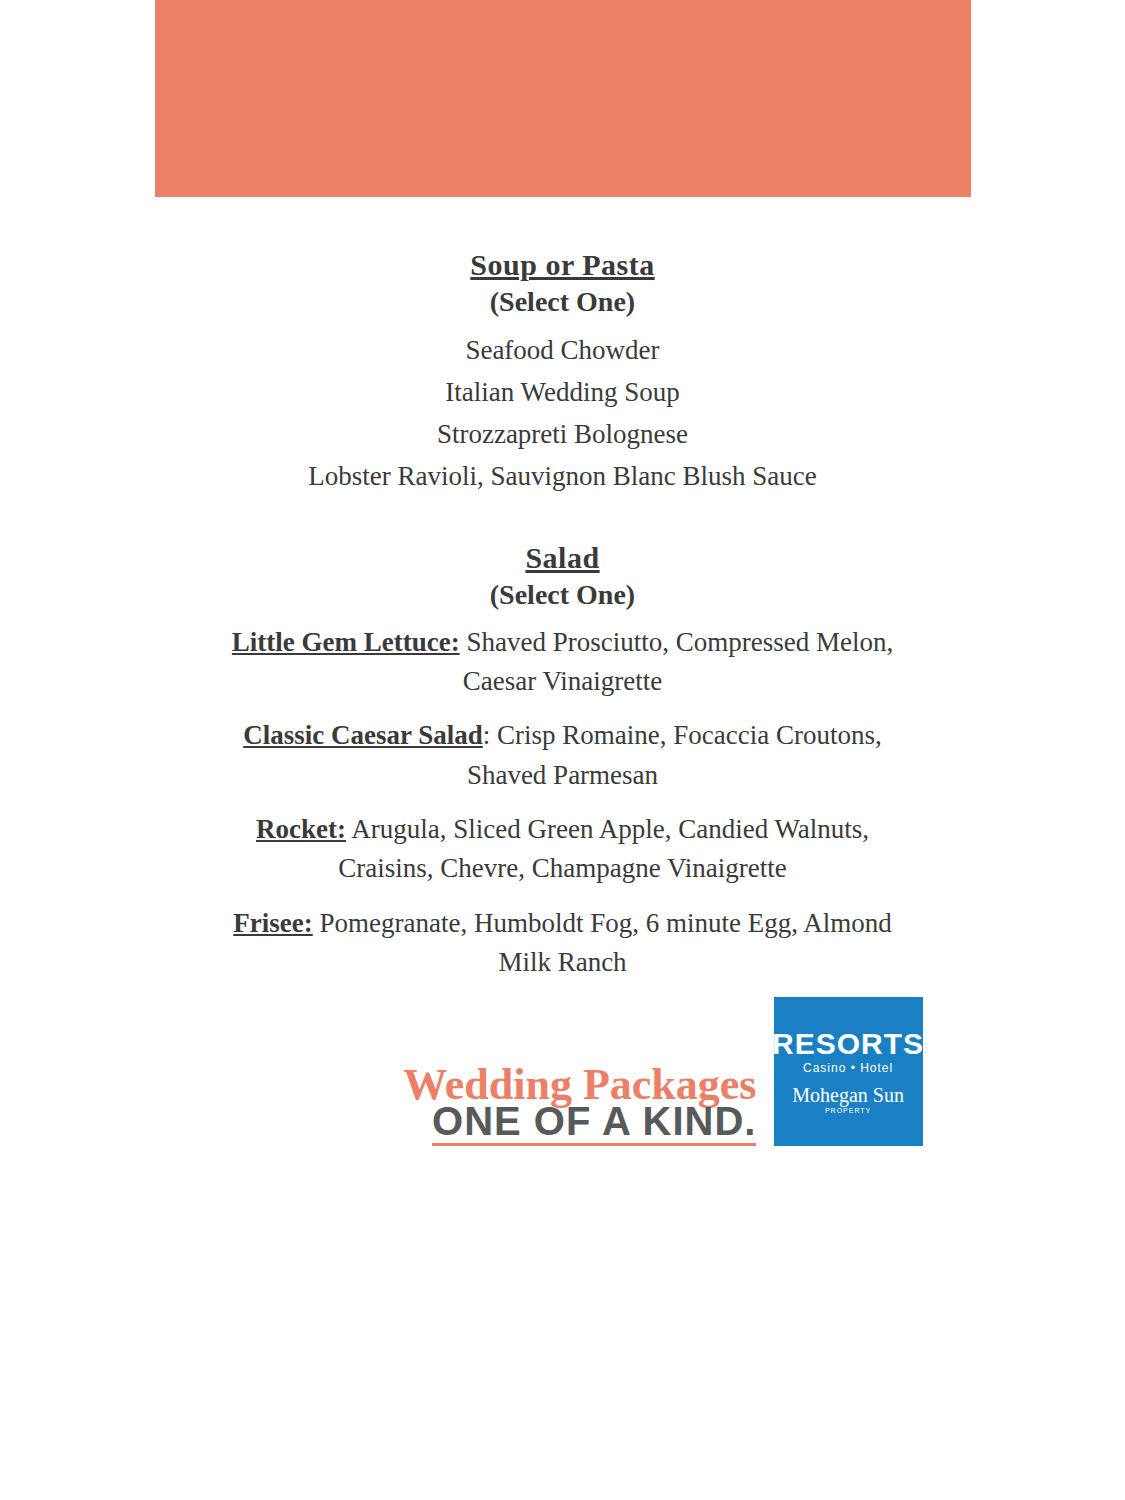Soup or Pasta
(Select One)
Seafood Chowder
Italian Wedding Soup
Strozzapreti Bolognese
Lobster Ravioli, Sauvignon Blanc Blush Sauce
Salad
(Select One)
Little Gem Lettuce: Shaved Prosciutto, Compressed Melon, Caesar Vinaigrette
Classic Caesar Salad: Crisp Romaine, Focaccia Croutons, Shaved Parmesan
Rocket: Arugula, Sliced Green Apple, Candied Walnuts, Craisins, Chevre, Champagne Vinaigrette
Frisee: Pomegranate, Humboldt Fog, 6 minute Egg, Almond Milk Ranch
Wedding Packages ONE OF A KIND.
RESORTS Casino • Hotel Mohegan Sun PROPERTY